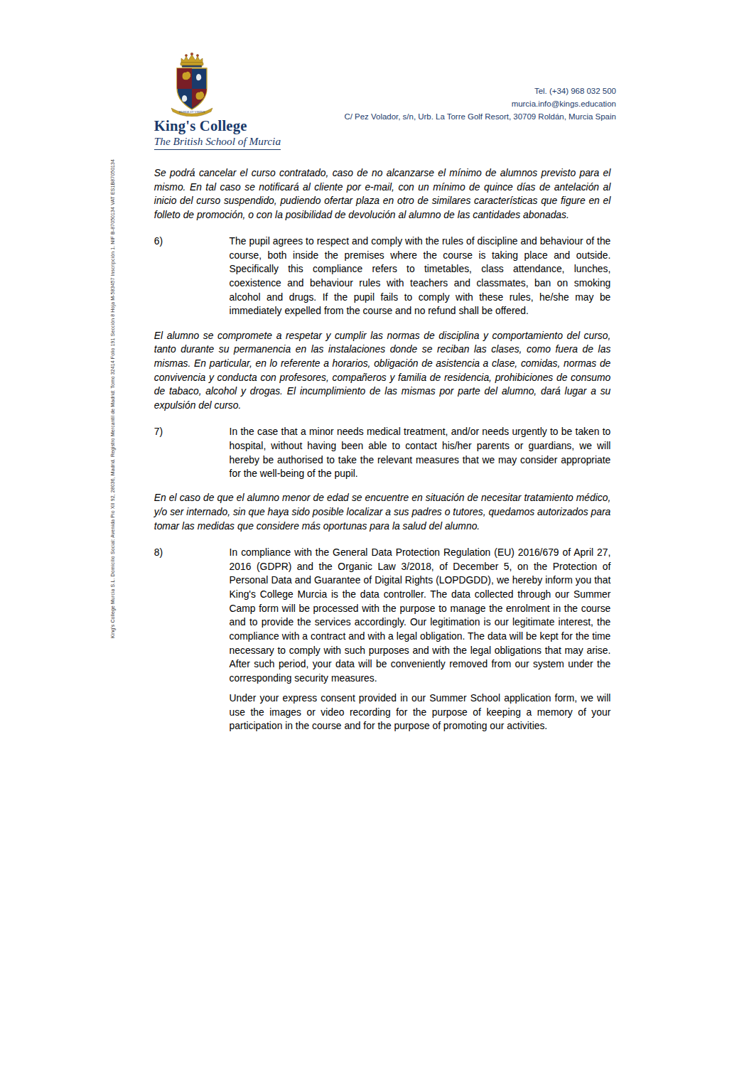King's College Murcia S.L. Domicilio Social: Avenida Pio XII 92, 28036, Madrid. Registro Mercantil de Madrid: Tomo 32414 Folio 191 Sección 8 Hoja M-583457 Inscripción 1. NIF B-87050134 VAT ES1B87050134
HONOR ET VIRTUS
King's College
The British School of Murcia
Tel. (+34) 968 032 500
murcia.info@kings.education
C/ Pez Volador, s/n, Urb. La Torre Golf Resort, 30709 Roldán, Murcia Spain
Se podrá cancelar el curso contratado, caso de no alcanzarse el mínimo de alumnos previsto para el mismo. En tal caso se notificará al cliente por e-mail, con un mínimo de quince días de antelación al inicio del curso suspendido, pudiendo ofertar plaza en otro de similares características que figure en el folleto de promoción, o con la posibilidad de devolución al alumno de las cantidades abonadas.
6)
The pupil agrees to respect and comply with the rules of discipline and behaviour of the course, both inside the premises where the course is taking place and outside. Specifically this compliance refers to timetables, class attendance, lunches, coexistence and behaviour rules with teachers and classmates, ban on smoking alcohol and drugs. If the pupil fails to comply with these rules, he/she may be immediately expelled from the course and no refund shall be offered.
El alumno se compromete a respetar y cumplir las normas de disciplina y comportamiento del curso, tanto durante su permanencia en las instalaciones donde se reciban las clases, como fuera de las mismas. En particular, en lo referente a horarios, obligación de asistencia a clase, comidas, normas de convivencia y conducta con profesores, compañeros y familia de residencia, prohibiciones de consumo de tabaco, alcohol y drogas. El incumplimiento de las mismas por parte del alumno, dará lugar a su expulsión del curso.
7)
In the case that a minor needs medical treatment, and/or needs urgently to be taken to hospital, without having been able to contact his/her parents or guardians, we will hereby be authorised to take the relevant measures that we may consider appropriate for the well-being of the pupil.
En el caso de que el alumno menor de edad se encuentre en situación de necesitar tratamiento médico, y/o ser internado, sin que haya sido posible localizar a sus padres o tutores, quedamos autorizados para tomar las medidas que considere más oportunas para la salud del alumno.
8)
In compliance with the General Data Protection Regulation (EU) 2016/679 of April 27, 2016 (GDPR) and the Organic Law 3/2018, of December 5, on the Protection of Personal Data and Guarantee of Digital Rights (LOPDGDD), we hereby inform you that King's College Murcia is the data controller. The data collected through our Summer Camp form will be processed with the purpose to manage the enrolment in the course and to provide the services accordingly. Our legitimation is our legitimate interest, the compliance with a contract and with a legal obligation. The data will be kept for the time necessary to comply with such purposes and with the legal obligations that may arise. After such period, your data will be conveniently removed from our system under the corresponding security measures.
Under your express consent provided in our Summer School application form, we will use the images or video recording for the purpose of keeping a memory of your participation in the course and for the purpose of promoting our activities.